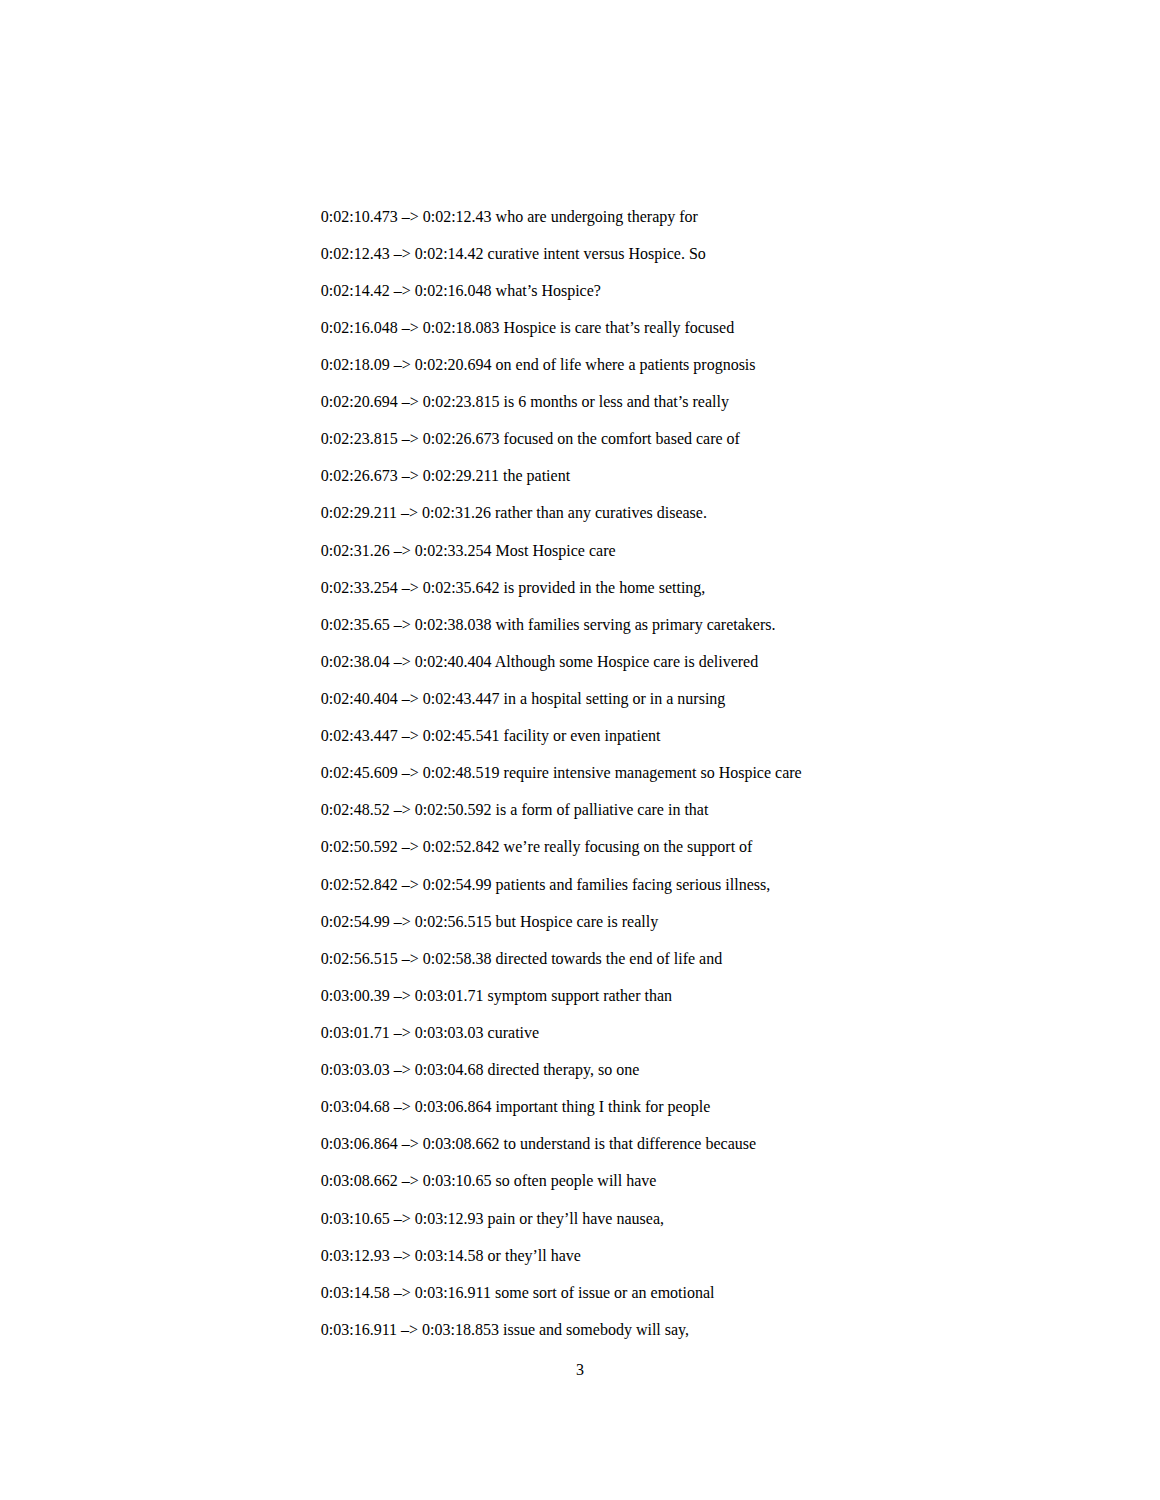0:02:10.473 –> 0:02:12.43 who are undergoing therapy for
0:02:12.43 –> 0:02:14.42 curative intent versus Hospice. So
0:02:14.42 –> 0:02:16.048 what’s Hospice?
0:02:16.048 –> 0:02:18.083 Hospice is care that’s really focused
0:02:18.09 –> 0:02:20.694 on end of life where a patients prognosis
0:02:20.694 –> 0:02:23.815 is 6 months or less and that’s really
0:02:23.815 –> 0:02:26.673 focused on the comfort based care of
0:02:26.673 –> 0:02:29.211 the patient
0:02:29.211 –> 0:02:31.26 rather than any curatives disease.
0:02:31.26 –> 0:02:33.254 Most Hospice care
0:02:33.254 –> 0:02:35.642 is provided in the home setting,
0:02:35.65 –> 0:02:38.038 with families serving as primary caretakers.
0:02:38.04 –> 0:02:40.404 Although some Hospice care is delivered
0:02:40.404 –> 0:02:43.447 in a hospital setting or in a nursing
0:02:43.447 –> 0:02:45.541 facility or even inpatient
0:02:45.609 –> 0:02:48.519 require intensive management so Hospice care
0:02:48.52 –> 0:02:50.592 is a form of palliative care in that
0:02:50.592 –> 0:02:52.842 we’re really focusing on the support of
0:02:52.842 –> 0:02:54.99 patients and families facing serious illness,
0:02:54.99 –> 0:02:56.515 but Hospice care is really
0:02:56.515 –> 0:02:58.38 directed towards the end of life and
0:03:00.39 –> 0:03:01.71 symptom support rather than
0:03:01.71 –> 0:03:03.03 curative
0:03:03.03 –> 0:03:04.68 directed therapy, so one
0:03:04.68 –> 0:03:06.864 important thing I think for people
0:03:06.864 –> 0:03:08.662 to understand is that difference because
0:03:08.662 –> 0:03:10.65 so often people will have
0:03:10.65 –> 0:03:12.93 pain or they’ll have nausea,
0:03:12.93 –> 0:03:14.58 or they’ll have
0:03:14.58 –> 0:03:16.911 some sort of issue or an emotional
0:03:16.911 –> 0:03:18.853 issue and somebody will say,
3